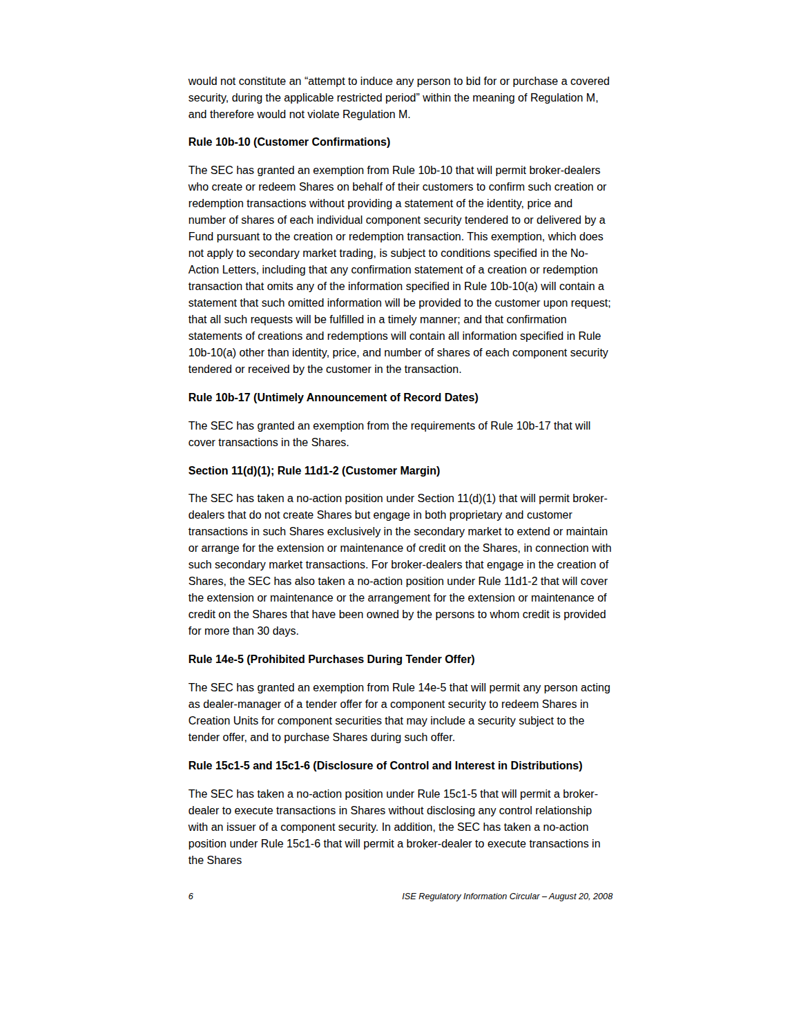would not constitute an “attempt to induce any person to bid for or purchase a covered security, during the applicable restricted period” within the meaning of Regulation M, and therefore would not violate Regulation M.
Rule 10b-10 (Customer Confirmations)
The SEC has granted an exemption from Rule 10b-10 that will permit broker-dealers who create or redeem Shares on behalf of their customers to confirm such creation or redemption transactions without providing a statement of the identity, price and number of shares of each individual component security tendered to or delivered by a Fund pursuant to the creation or redemption transaction. This exemption, which does not apply to secondary market trading, is subject to conditions specified in the No-Action Letters, including that any confirmation statement of a creation or redemption transaction that omits any of the information specified in Rule 10b-10(a) will contain a statement that such omitted information will be provided to the customer upon request; that all such requests will be fulfilled in a timely manner; and that confirmation statements of creations and redemptions will contain all information specified in Rule 10b-10(a) other than identity, price, and number of shares of each component security tendered or received by the customer in the transaction.
Rule 10b-17 (Untimely Announcement of Record Dates)
The SEC has granted an exemption from the requirements of Rule 10b-17 that will cover transactions in the Shares.
Section 11(d)(1); Rule 11d1-2 (Customer Margin)
The SEC has taken a no-action position under Section 11(d)(1) that will permit broker-dealers that do not create Shares but engage in both proprietary and customer transactions in such Shares exclusively in the secondary market to extend or maintain or arrange for the extension or maintenance of credit on the Shares, in connection with such secondary market transactions. For broker-dealers that engage in the creation of Shares, the SEC has also taken a no-action position under Rule 11d1-2 that will cover the extension or maintenance or the arrangement for the extension or maintenance of credit on the Shares that have been owned by the persons to whom credit is provided for more than 30 days.
Rule 14e-5 (Prohibited Purchases During Tender Offer)
The SEC has granted an exemption from Rule 14e-5 that will permit any person acting as dealer-manager of a tender offer for a component security to redeem Shares in Creation Units for component securities that may include a security subject to the tender offer, and to purchase Shares during such offer.
Rule 15c1-5 and 15c1-6 (Disclosure of Control and Interest in Distributions)
The SEC has taken a no-action position under Rule 15c1-5 that will permit a broker-dealer to execute transactions in Shares without disclosing any control relationship with an issuer of a component security. In addition, the SEC has taken a no-action position under Rule 15c1-6 that will permit a broker-dealer to execute transactions in the Shares
6 ISE Regulatory Information Circular – August 20, 2008